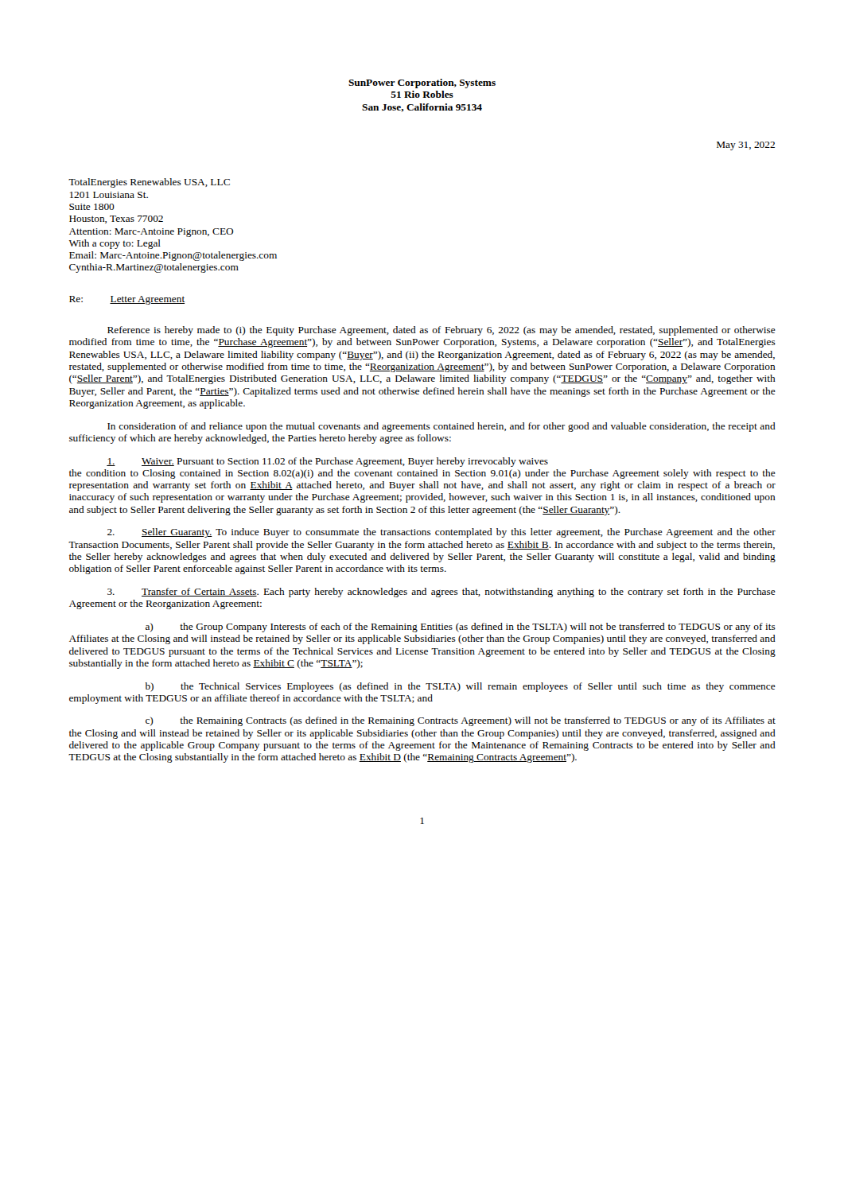SunPower Corporation, Systems
51 Rio Robles
San Jose, California 95134
May 31, 2022
TotalEnergies Renewables USA, LLC
1201 Louisiana St.
Suite 1800
Houston, Texas 77002
Attention: Marc-Antoine Pignon, CEO
With a copy to: Legal
Email: Marc-Antoine.Pignon@totalenergies.com
Cynthia-R.Martinez@totalenergies.com
Re: Letter Agreement
Reference is hereby made to (i) the Equity Purchase Agreement, dated as of February 6, 2022 (as may be amended, restated, supplemented or otherwise modified from time to time, the “Purchase Agreement”), by and between SunPower Corporation, Systems, a Delaware corporation (“Seller”), and TotalEnergies Renewables USA, LLC, a Delaware limited liability company (“Buyer”), and (ii) the Reorganization Agreement, dated as of February 6, 2022 (as may be amended, restated, supplemented or otherwise modified from time to time, the “Reorganization Agreement”), by and between SunPower Corporation, a Delaware Corporation (“Seller Parent”), and TotalEnergies Distributed Generation USA, LLC, a Delaware limited liability company (“TEDGUS” or the “Company” and, together with Buyer, Seller and Parent, the “Parties”). Capitalized terms used and not otherwise defined herein shall have the meanings set forth in the Purchase Agreement or the Reorganization Agreement, as applicable.
In consideration of and reliance upon the mutual covenants and agreements contained herein, and for other good and valuable consideration, the receipt and sufficiency of which are hereby acknowledged, the Parties hereto hereby agree as follows:
1. Waiver. Pursuant to Section 11.02 of the Purchase Agreement, Buyer hereby irrevocably waives
the condition to Closing contained in Section 8.02(a)(i) and the covenant contained in Section 9.01(a) under the Purchase Agreement solely with respect to the representation and warranty set forth on Exhibit A attached hereto, and Buyer shall not have, and shall not assert, any right or claim in respect of a breach or inaccuracy of such representation or warranty under the Purchase Agreement; provided, however, such waiver in this Section 1 is, in all instances, conditioned upon and subject to Seller Parent delivering the Seller guaranty as set forth in Section 2 of this letter agreement (the “Seller Guaranty”).
2. Seller Guaranty. To induce Buyer to consummate the transactions contemplated by this letter agreement, the Purchase Agreement and the other Transaction Documents, Seller Parent shall provide the Seller Guaranty in the form attached hereto as Exhibit B. In accordance with and subject to the terms therein, the Seller hereby acknowledges and agrees that when duly executed and delivered by Seller Parent, the Seller Guaranty will constitute a legal, valid and binding obligation of Seller Parent enforceable against Seller Parent in accordance with its terms.
3. Transfer of Certain Assets. Each party hereby acknowledges and agrees that, notwithstanding anything to the contrary set forth in the Purchase Agreement or the Reorganization Agreement:
a) the Group Company Interests of each of the Remaining Entities (as defined in the TSLTA) will not be transferred to TEDGUS or any of its Affiliates at the Closing and will instead be retained by Seller or its applicable Subsidiaries (other than the Group Companies) until they are conveyed, transferred and delivered to TEDGUS pursuant to the terms of the Technical Services and License Transition Agreement to be entered into by Seller and TEDGUS at the Closing substantially in the form attached hereto as Exhibit C (the “TSLTA”);
b) the Technical Services Employees (as defined in the TSLTA) will remain employees of Seller until such time as they commence employment with TEDGUS or an affiliate thereof in accordance with the TSLTA; and
c) the Remaining Contracts (as defined in the Remaining Contracts Agreement) will not be transferred to TEDGUS or any of its Affiliates at the Closing and will instead be retained by Seller or its applicable Subsidiaries (other than the Group Companies) until they are conveyed, transferred, assigned and delivered to the applicable Group Company pursuant to the terms of the Agreement for the Maintenance of Remaining Contracts to be entered into by Seller and TEDGUS at the Closing substantially in the form attached hereto as Exhibit D (the “Remaining Contracts Agreement”).
1